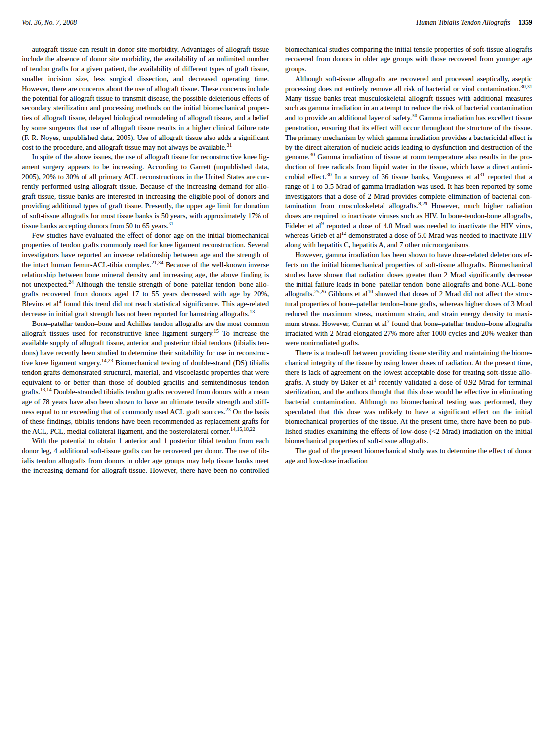Vol. 36, No. 7, 2008
Human Tibialis Tendon Allografts1359
autograft tissue can result in donor site morbidity. Advantages of allograft tissue include the absence of donor site morbidity, the availability of an unlimited number of tendon grafts for a given patient, the availability of different types of graft tissue, smaller incision size, less surgical dissection, and decreased operating time. However, there are concerns about the use of allograft tissue. These concerns include the potential for allograft tissue to transmit disease, the possible deleterious effects of secondary sterilization and processing methods on the initial biomechanical properties of allograft tissue, delayed biological remodeling of allograft tissue, and a belief by some surgeons that use of allograft tissue results in a higher clinical failure rate (F. R. Noyes, unpublished data, 2005). Use of allograft tissue also adds a significant cost to the procedure, and allograft tissue may not always be available.31
In spite of the above issues, the use of allograft tissue for reconstructive knee ligament surgery appears to be increasing. According to Garrett (unpublished data, 2005), 20% to 30% of all primary ACL reconstructions in the United States are currently performed using allograft tissue. Because of the increasing demand for allograft tissue, tissue banks are interested in increasing the eligible pool of donors and providing additional types of graft tissue. Presently, the upper age limit for donation of soft-tissue allografts for most tissue banks is 50 years, with approximately 17% of tissue banks accepting donors from 50 to 65 years.31
Few studies have evaluated the effect of donor age on the initial biomechanical properties of tendon grafts commonly used for knee ligament reconstruction. Several investigators have reported an inverse relationship between age and the strength of the intact human femur-ACL-tibia complex.21,34 Because of the well-known inverse relationship between bone mineral density and increasing age, the above finding is not unexpected.24 Although the tensile strength of bone–patellar tendon–bone allografts recovered from donors aged 17 to 55 years decreased with age by 20%, Blevins et al4 found this trend did not reach statistical significance. This age-related decrease in initial graft strength has not been reported for hamstring allografts.13
Bone–patellar tendon–bone and Achilles tendon allografts are the most common allograft tissues used for reconstructive knee ligament surgery.15 To increase the available supply of allograft tissue, anterior and posterior tibial tendons (tibialis tendons) have recently been studied to determine their suitability for use in reconstructive knee ligament surgery.14,23 Biomechanical testing of double-strand (DS) tibialis tendon grafts demonstrated structural, material, and viscoelastic properties that were equivalent to or better than those of doubled gracilis and semitendinosus tendon grafts.13,14 Double-stranded tibialis tendon grafts recovered from donors with a mean age of 78 years have also been shown to have an ultimate tensile strength and stiffness equal to or exceeding that of commonly used ACL graft sources.23 On the basis of these findings, tibialis tendons have been recommended as replacement grafts for the ACL, PCL, medial collateral ligament, and the posterolateral corner.14,15,18,22
With the potential to obtain 1 anterior and 1 posterior tibial tendon from each donor leg, 4 additional soft-tissue grafts can be recovered per donor. The use of tibialis tendon allografts from donors in older age groups may help tissue banks meet the increasing demand for allograft tissue. However, there have been no controlled biomechanical studies comparing the initial tensile properties of soft-tissue allografts recovered from donors in older age groups with those recovered from younger age groups.
Although soft-tissue allografts are recovered and processed aseptically, aseptic processing does not entirely remove all risk of bacterial or viral contamination.30,31 Many tissue banks treat musculoskeletal allograft tissues with additional measures such as gamma irradiation in an attempt to reduce the risk of bacterial contamination and to provide an additional layer of safety.30 Gamma irradiation has excellent tissue penetration, ensuring that its effect will occur throughout the structure of the tissue. The primary mechanism by which gamma irradiation provides a bactericidal effect is by the direct alteration of nucleic acids leading to dysfunction and destruction of the genome.30 Gamma irradiation of tissue at room temperature also results in the production of free radicals from liquid water in the tissue, which have a direct antimicrobial effect.30 In a survey of 36 tissue banks, Vangsness et al31 reported that a range of 1 to 3.5 Mrad of gamma irradiation was used. It has been reported by some investigators that a dose of 2 Mrad provides complete elimination of bacterial contamination from musculoskeletal allografts.8,29 However, much higher radiation doses are required to inactivate viruses such as HIV. In bone-tendon-bone allografts, Fideler et al9 reported a dose of 4.0 Mrad was needed to inactivate the HIV virus, whereas Grieb et al12 demonstrated a dose of 5.0 Mrad was needed to inactivate HIV along with hepatitis C, hepatitis A, and 7 other microorganisms.
However, gamma irradiation has been shown to have dose-related deleterious effects on the initial biomechanical properties of soft-tissue allografts. Biomechanical studies have shown that radiation doses greater than 2 Mrad significantly decrease the initial failure loads in bone–patellar tendon–bone allografts and bone-ACL-bone allografts.25,26 Gibbons et al10 showed that doses of 2 Mrad did not affect the structural properties of bone–patellar tendon–bone grafts, whereas higher doses of 3 Mrad reduced the maximum stress, maximum strain, and strain energy density to maximum stress. However, Curran et al7 found that bone–patellar tendon–bone allografts irradiated with 2 Mrad elongated 27% more after 1000 cycles and 20% weaker than were nonirradiated grafts.
There is a trade-off between providing tissue sterility and maintaining the biomechanical integrity of the tissue by using lower doses of radiation. At the present time, there is lack of agreement on the lowest acceptable dose for treating soft-tissue allografts. A study by Baker et al1 recently validated a dose of 0.92 Mrad for terminal sterilization, and the authors thought that this dose would be effective in eliminating bacterial contamination. Although no biomechanical testing was performed, they speculated that this dose was unlikely to have a significant effect on the initial biomechanical properties of the tissue. At the present time, there have been no published studies examining the effects of low-dose (<2 Mrad) irradiation on the initial biomechanical properties of soft-tissue allografts.
The goal of the present biomechanical study was to determine the effect of donor age and low-dose irradiation